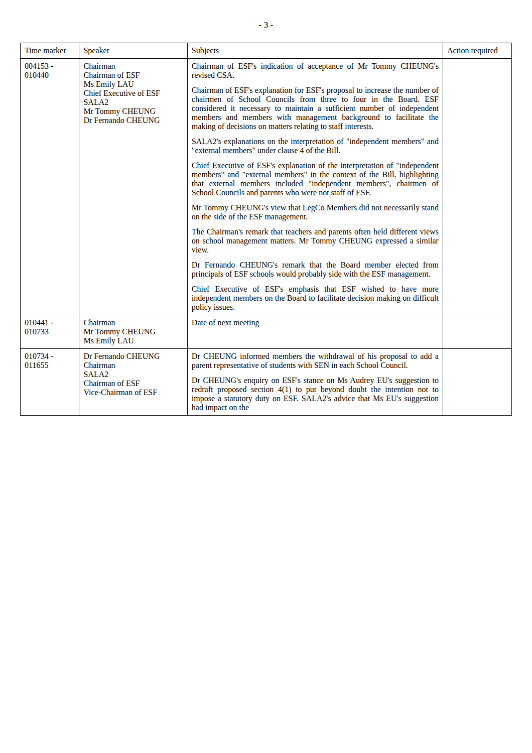- 3 -
| Time marker | Speaker | Subjects | Action required |
| --- | --- | --- | --- |
| 004153 - 010440 | Chairman Chairman of ESF Ms Emily LAU Chief Executive of ESF SALA2 Mr Tommy CHEUNG Dr Fernando CHEUNG | Chairman of ESF's indication of acceptance of Mr Tommy CHEUNG's revised CSA. Chairman of ESF's explanation for ESF's proposal to increase the number of chairmen of School Councils from three to four in the Board. ESF considered it necessary to maintain a sufficient number of independent members and members with management background to facilitate the making of decisions on matters relating to staff interests. SALA2's explanations on the interpretation of "independent members" and "external members" under clause 4 of the Bill. Chief Executive of ESF's explanation of the interpretation of "independent members" and "external members" in the context of the Bill, highlighting that external members included "independent members", chairmen of School Councils and parents who were not staff of ESF. Mr Tommy CHEUNG's view that LegCo Members did not necessarily stand on the side of the ESF management. The Chairman's remark that teachers and parents often held different views on school management matters. Mr Tommy CHEUNG expressed a similar view. Dr Fernando CHEUNG's remark that the Board member elected from principals of ESF schools would probably side with the ESF management. Chief Executive of ESF's emphasis that ESF wished to have more independent members on the Board to facilitate decision making on difficult policy issues. | |
| 010441 - 010733 | Chairman Mr Tommy CHEUNG Ms Emily LAU | Date of next meeting | |
| 010734 - 011655 | Dr Fernando CHEUNG Chairman SALA2 Chairman of ESF Vice-Chairman of ESF | Dr CHEUNG informed members the withdrawal of his proposal to add a parent representative of students with SEN in each School Council. Dr CHEUNG's enquiry on ESF's stance on Ms Audrey EU's suggestion to redraft proposed section 4(1) to put beyond doubt the intention not to impose a statutory duty on ESF. SALA2's advice that Ms EU's suggestion had impact on the | |